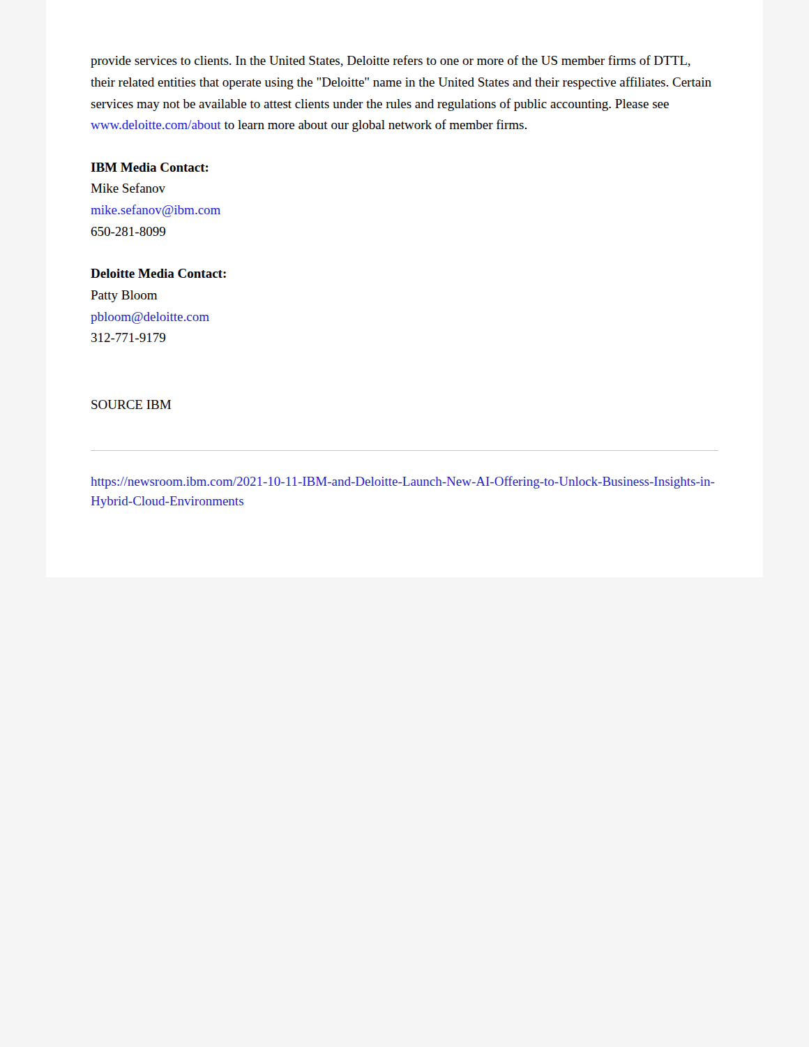provide services to clients. In the United States, Deloitte refers to one or more of the US member firms of DTTL, their related entities that operate using the "Deloitte" name in the United States and their respective affiliates. Certain services may not be available to attest clients under the rules and regulations of public accounting. Please see www.deloitte.com/about to learn more about our global network of member firms.
IBM Media Contact:
Mike Sefanov
mike.sefanov@ibm.com
650-281-8099
Deloitte Media Contact:
Patty Bloom
pbloom@deloitte.com
312-771-9179
SOURCE IBM
https://newsroom.ibm.com/2021-10-11-IBM-and-Deloitte-Launch-New-AI-Offering-to-Unlock-Business-Insights-in-Hybrid-Cloud-Environments